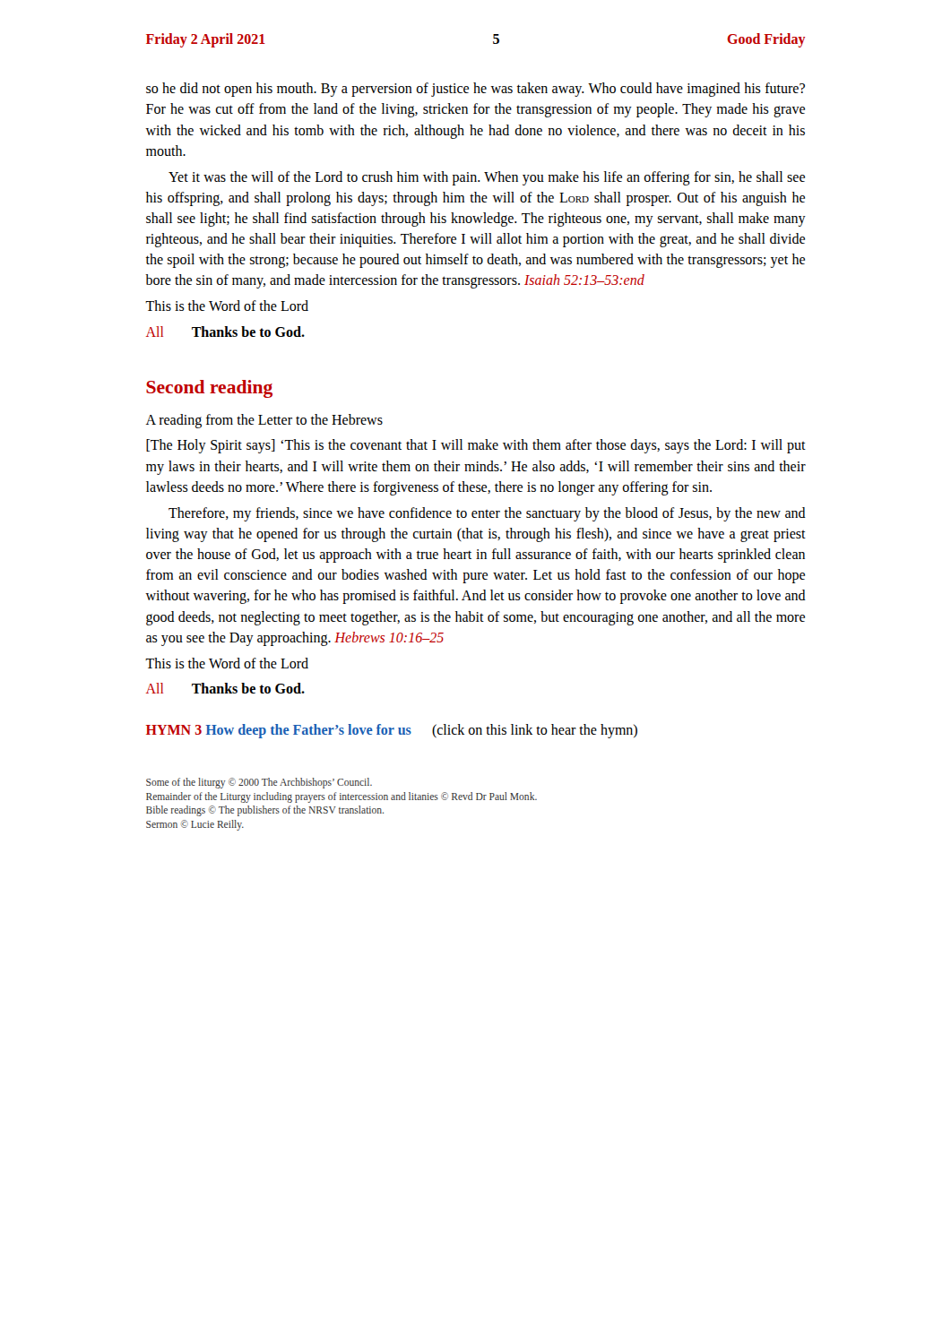Friday 2 April 2021 5 Good Friday
so he did not open his mouth. By a perversion of justice he was taken away. Who could have imagined his future? For he was cut off from the land of the living, stricken for the transgression of my people. They made his grave with the wicked and his tomb with the rich, although he had done no violence, and there was no deceit in his mouth.
Yet it was the will of the Lord to crush him with pain. When you make his life an offering for sin, he shall see his offspring, and shall prolong his days; through him the will of the Lord shall prosper. Out of his anguish he shall see light; he shall find satisfaction through his knowledge. The righteous one, my servant, shall make many righteous, and he shall bear their iniquities. Therefore I will allot him a portion with the great, and he shall divide the spoil with the strong; because he poured out himself to death, and was numbered with the transgressors; yet he bore the sin of many, and made intercession for the transgressors. Isaiah 52:13–53:end
This is the Word of the Lord
All Thanks be to God.
Second reading
A reading from the Letter to the Hebrews
[The Holy Spirit says] ‘This is the covenant that I will make with them after those days, says the Lord: I will put my laws in their hearts, and I will write them on their minds.’ He also adds, ‘I will remember their sins and their lawless deeds no more.’ Where there is forgiveness of these, there is no longer any offering for sin.
Therefore, my friends, since we have confidence to enter the sanctuary by the blood of Jesus, by the new and living way that he opened for us through the curtain (that is, through his flesh), and since we have a great priest over the house of God, let us approach with a true heart in full assurance of faith, with our hearts sprinkled clean from an evil conscience and our bodies washed with pure water. Let us hold fast to the confession of our hope without wavering, for he who has promised is faithful. And let us consider how to provoke one another to love and good deeds, not neglecting to meet together, as is the habit of some, but encouraging one another, and all the more as you see the Day approaching. Hebrews 10:16–25
This is the Word of the Lord
All Thanks be to God.
HYMN 3 How deep the Father’s love for us (click on this link to hear the hymn)
Some of the liturgy © 2000 The Archbishops’ Council.
Remainder of the Liturgy including prayers of intercession and litanies © Revd Dr Paul Monk.
Bible readings © The publishers of the NRSV translation.
Sermon © Lucie Reilly.